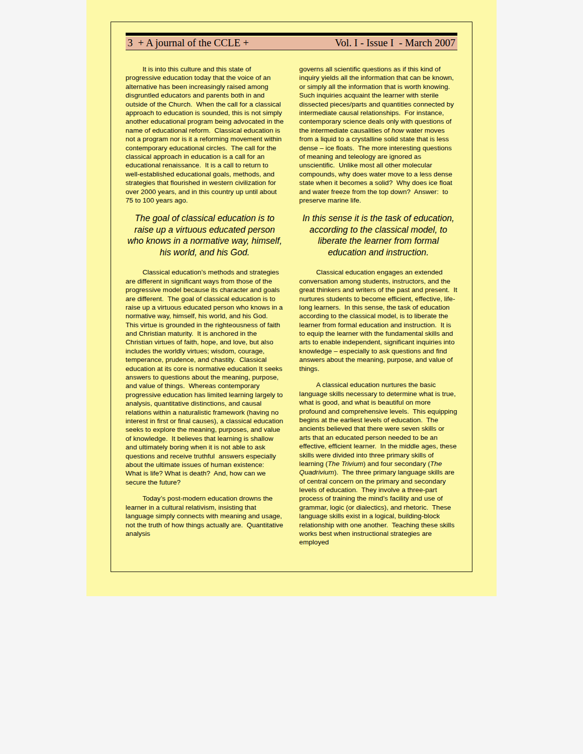3 + A journal of the CCLE + Vol. I - Issue I - March 2007
It is into this culture and this state of progressive education today that the voice of an alternative has been increasingly raised among disgruntled educators and parents both in and outside of the Church. When the call for a classical approach to education is sounded, this is not simply another educational program being advocated in the name of educational reform. Classical education is not a program nor is it a reforming movement within contemporary educational circles. The call for the classical approach in education is a call for an educational renaissance. It is a call to return to well-established educational goals, methods, and strategies that flourished in western civilization for over 2000 years, and in this country up until about 75 to 100 years ago.
The goal of classical education is to raise up a virtuous educated person who knows in a normative way, himself, his world, and his God.
Classical education’s methods and strategies are different in significant ways from those of the progressive model because its character and goals are different. The goal of classical education is to raise up a virtuous educated person who knows in a normative way, himself, his world, and his God. This virtue is grounded in the righteousness of faith and Christian maturity. It is anchored in the Christian virtues of faith, hope, and love, but also includes the worldly virtues; wisdom, courage, temperance, prudence, and chastity. Classical education at its core is normative education It seeks answers to questions about the meaning, purpose, and value of things. Whereas contemporary progressive education has limited learning largely to analysis, quantitative distinctions, and causal relations within a naturalistic framework (having no interest in first or final causes), a classical education seeks to explore the meaning, purposes, and value of knowledge. It believes that learning is shallow and ultimately boring when it is not able to ask questions and receive truthful answers especially about the ultimate issues of human existence: What is life? What is death? And, how can we secure the future?
Today’s post-modern education drowns the learner in a cultural relativism, insisting that language simply connects with meaning and usage, not the truth of how things actually are. Quantitative analysis
governs all scientific questions as if this kind of inquiry yields all the information that can be known, or simply all the information that is worth knowing. Such inquiries acquaint the learner with sterile dissected pieces/parts and quantities connected by intermediate causal relationships. For instance, contemporary science deals only with questions of the intermediate causalities of how water moves from a liquid to a crystalline solid state that is less dense – ice floats. The more interesting questions of meaning and teleology are ignored as unscientific. Unlike most all other molecular compounds, why does water move to a less dense state when it becomes a solid? Why does ice float and water freeze from the top down? Answer: to preserve marine life.
In this sense it is the task of education, according to the classical model, to liberate the learner from formal education and instruction.
Classical education engages an extended conversation among students, instructors, and the great thinkers and writers of the past and present. It nurtures students to become efficient, effective, life-long learners. In this sense, the task of education according to the classical model, is to liberate the learner from formal education and instruction. It is to equip the learner with the fundamental skills and arts to enable independent, significant inquiries into knowledge – especially to ask questions and find answers about the meaning, purpose, and value of things.
A classical education nurtures the basic language skills necessary to determine what is true, what is good, and what is beautiful on more profound and comprehensive levels. This equipping begins at the earliest levels of education. The ancients believed that there were seven skills or arts that an educated person needed to be an effective, efficient learner. In the middle ages, these skills were divided into three primary skills of learning (The Trivium) and four secondary (The Quadrivium). The three primary language skills are of central concern on the primary and secondary levels of education. They involve a three-part process of training the mind’s facility and use of grammar, logic (or dialectics), and rhetoric. These language skills exist in a logical, building-block relationship with one another. Teaching these skills works best when instructional strategies are employed